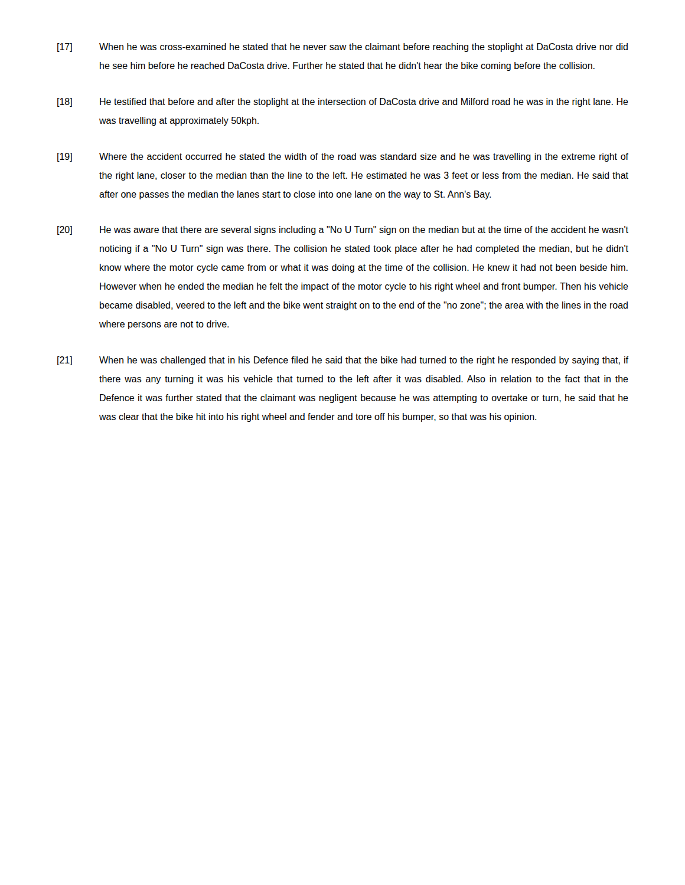[17]
When he was cross-examined he stated that he never saw the claimant before reaching the stoplight at DaCosta drive nor did he see him before he reached DaCosta drive. Further he stated that he didn't hear the bike coming before the collision.
[18]
He testified that before and after the stoplight at the intersection of DaCosta drive and Milford road he was in the right lane. He was travelling at approximately 50kph.
[19]
Where the accident occurred he stated the width of the road was standard size and he was travelling in the extreme right of the right lane, closer to the median than the line to the left. He estimated he was 3 feet or less from the median. He said that after one passes the median the lanes start to close into one lane on the way to St. Ann's Bay.
[20]
He was aware that there are several signs including a "No U Turn" sign on the median but at the time of the accident he wasn't noticing if a "No U Turn" sign was there. The collision he stated took place after he had completed the median, but he didn't know where the motor cycle came from or what it was doing at the time of the collision. He knew it had not been beside him. However when he ended the median he felt the impact of the motor cycle to his right wheel and front bumper. Then his vehicle became disabled, veered to the left and the bike went straight on to the end of the "no zone"; the area with the lines in the road where persons are not to drive.
[21]
When he was challenged that in his Defence filed he said that the bike had turned to the right he responded by saying that, if there was any turning it was his vehicle that turned to the left after it was disabled. Also in relation to the fact that in the Defence it was further stated that the claimant was negligent because he was attempting to overtake or turn, he said that he was clear that the bike hit into his right wheel and fender and tore off his bumper, so that was his opinion.